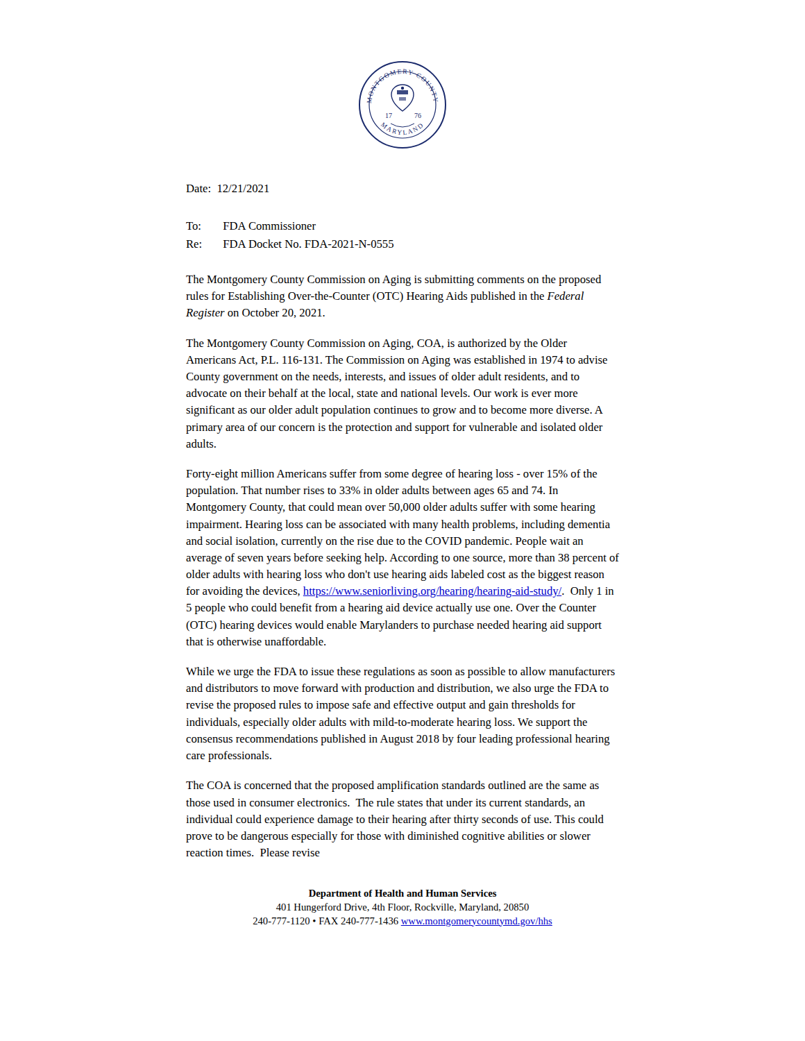Montgomery County Maryland 1776 Seal MONTGOMERY COUNTY MARYLAND 17 76
Date: 12/21/2021
To: FDA Commissioner
Re: FDA Docket No. FDA-2021-N-0555
The Montgomery County Commission on Aging is submitting comments on the proposed rules for Establishing Over-the-Counter (OTC) Hearing Aids published in the Federal Register on October 20, 2021.
The Montgomery County Commission on Aging, COA, is authorized by the Older Americans Act, P.L. 116-131. The Commission on Aging was established in 1974 to advise County government on the needs, interests, and issues of older adult residents, and to advocate on their behalf at the local, state and national levels. Our work is ever more significant as our older adult population continues to grow and to become more diverse. A primary area of our concern is the protection and support for vulnerable and isolated older adults.
Forty-eight million Americans suffer from some degree of hearing loss - over 15% of the population. That number rises to 33% in older adults between ages 65 and 74. In Montgomery County, that could mean over 50,000 older adults suffer with some hearing impairment. Hearing loss can be associated with many health problems, including dementia and social isolation, currently on the rise due to the COVID pandemic. People wait an average of seven years before seeking help. According to one source, more than 38 percent of older adults with hearing loss who don't use hearing aids labeled cost as the biggest reason for avoiding the devices, https://www.seniorliving.org/hearing/hearing-aid-study/. Only 1 in 5 people who could benefit from a hearing aid device actually use one. Over the Counter (OTC) hearing devices would enable Marylanders to purchase needed hearing aid support that is otherwise unaffordable.
While we urge the FDA to issue these regulations as soon as possible to allow manufacturers and distributors to move forward with production and distribution, we also urge the FDA to revise the proposed rules to impose safe and effective output and gain thresholds for individuals, especially older adults with mild-to-moderate hearing loss. We support the consensus recommendations published in August 2018 by four leading professional hearing care professionals.
The COA is concerned that the proposed amplification standards outlined are the same as those used in consumer electronics. The rule states that under its current standards, an individual could experience damage to their hearing after thirty seconds of use. This could prove to be dangerous especially for those with diminished cognitive abilities or slower reaction times. Please revise
Department of Health and Human Services
401 Hungerford Drive, 4th Floor, Rockville, Maryland, 20850
240-777-1120 • FAX 240-777-1436 www.montgomerycountymd.gov/hhs